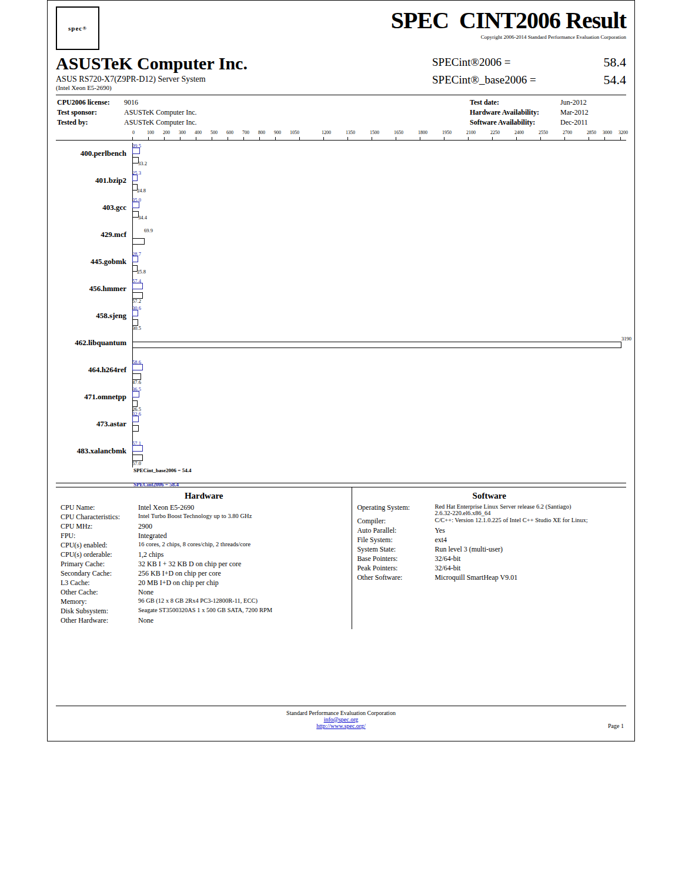spec®
SPEC CINT2006 Result
Copyright 2006-2014 Standard Performance Evaluation Corporation
ASUSTeK Computer Inc.
ASUS RS720-X7(Z9PR-D12) Server System (Intel Xeon E5-2690)
| SPECint®2006 = | 58.4 |
| SPECint®_base2006 = | 54.4 |
| CPU2006 license: | 9016 | Test date: | Jun-2012 |
| Test sponsor: | ASUSTeK Computer Inc. | Hardware Availability: | Mar-2012 |
| Tested by: | ASUSTeK Computer Inc. | Software Availability: | Dec-2011 |
0
100
200
300
400
500
600
700
800
900
1050
1200
1350
1500
1650
1800
1950
2100
2250
2400
2550
2700
2850
3000
3200
400.perlbench
39.5
33.2
401.bzip2
25.3
24.8
403.gcc
35.0
34.4
429.mcf
69.9
445.gobmk
28.7
25.8
456.hmmer
57.4
57.2
458.sjeng
30.6
30.5
462.libquantum
3190
464.h264ref
58.6
47.6
471.omnetpp
36.5
26.5
473.astar
32.6
483.xalancbmk
57.1
57.0
SPECint_base2006 = 54.4
SPECint2006 = 58.4
Hardware
| CPU Name: | Intel Xeon E5-2690 |
| CPU Characteristics: | Intel Turbo Boost Technology up to 3.80 GHz |
| CPU MHz: | 2900 |
| FPU: | Integrated |
| CPU(s) enabled: | 16 cores, 2 chips, 8 cores/chip, 2 threads/core |
| CPU(s) orderable: | 1,2 chips |
| Primary Cache: | 32 KB I + 32 KB D on chip per core |
| Secondary Cache: | 256 KB I+D on chip per core |
| L3 Cache: | 20 MB I+D on chip per chip |
| Other Cache: | None |
| Memory: | 96 GB (12 x 8 GB 2Rx4 PC3-12800R-11, ECC) |
| Disk Subsystem: | Seagate ST3500320AS 1 x 500 GB SATA, 7200 RPM |
| Other Hardware: | None |
Software
| Operating System: | Red Hat Enterprise Linux Server release 6.2 (Santiago) 2.6.32-220.el6.x86_64 |
| Compiler: | C/C++: Version 12.1.0.225 of Intel C++ Studio XE for Linux; |
| Auto Parallel: | Yes |
| File System: | ext4 |
| System State: | Run level 3 (multi-user) |
| Base Pointers: | 32/64-bit |
| Peak Pointers: | 32/64-bit |
| Other Software: | Microquill SmartHeap V9.01 |
Standard Performance Evaluation Corporation
info@spec.org
http://www.spec.org/ Page 1